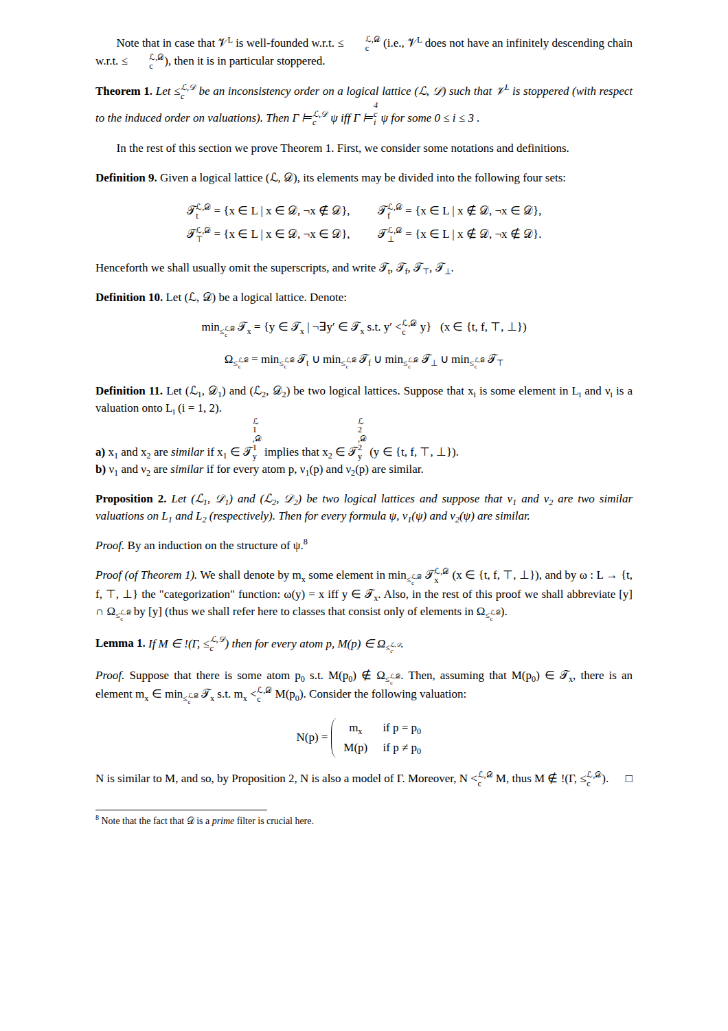Note that in case that 𝒱L is well-founded w.r.t. ≤ℒ,𝒟c (i.e., 𝒱L does not have an infinitely descending chain w.r.t. ≤ℒ,𝒟c), then it is in particular stoppered.
Theorem 1. Let ≤ℒ,𝒟c be an inconsistency order on a logical lattice (ℒ, 𝒟) such that 𝒱L is stoppered (with respect to the induced order on valuations). Then Γ ⊨ℒ,𝒟c ψ iff Γ ⊨4ci ψ for some 0 ≤ i ≤ 3 .
In the rest of this section we prove Theorem 1. First, we consider some notations and definitions.
Definition 9. Given a logical lattice (ℒ, 𝒟), its elements may be divided into the following four sets:
| 𝒯 ℒ,𝒟 t = {x ∈ L / x ∈ 𝒟, ¬x ∉ 𝒟}, | 𝒯 ℒ,𝒟 f = {x ∈ L / x ∉ 𝒟, ¬x ∈ 𝒟}, |
| 𝒯 ℒ,𝒟 ⊤ = {x ∈ L / x ∈ 𝒟, ¬x ∈ 𝒟}, | 𝒯 ℒ,𝒟 ⊥ = {x ∈ L / x ∉ 𝒟, ¬x ∉ 𝒟}. |
Henceforth we shall usually omit the superscripts, and write 𝒯t, 𝒯f, 𝒯⊤, 𝒯⊥.
Definition 10. Let (ℒ, 𝒟) be a logical lattice. Denote:
min≤ℒ,𝒟c 𝒯x = {y ∈ 𝒯x | ¬∃y′ ∈ 𝒯x s.t. y′ <ℒ,𝒟c y} (x ∈ {t, f, ⊤, ⊥})
Ω≤ℒ,𝒟c = min≤ℒ,𝒟c 𝒯t ∪ min≤ℒ,𝒟c 𝒯f ∪ min≤ℒ,𝒟c 𝒯⊥ ∪ min≤ℒ,𝒟c 𝒯⊤
Definition 11. Let (ℒ1, 𝒟1) and (ℒ2, 𝒟2) be two logical lattices. Suppose that xi is some element in Li and νi is a valuation onto Li (i = 1, 2).
a) x1 and x2 are similar if x1 ∈ 𝒯ℒ1,𝒟1y implies that x2 ∈ 𝒯ℒ2,𝒟2y (y ∈ {t, f, ⊤, ⊥}).
b) ν1 and ν2 are similar if for every atom p, ν1(p) and ν2(p) are similar.
Proposition 2. Let (ℒ1, 𝒟1) and (ℒ2, 𝒟2) be two logical lattices and suppose that ν1 and ν2 are two similar valuations on L1 and L2 (respectively). Then for every formula ψ, ν1(ψ) and ν2(ψ) are similar.
Proof. By an induction on the structure of ψ.8
Proof (of Theorem 1). We shall denote by mx some element in min≤ℒ,𝒟c 𝒯ℒ,𝒟x (x ∈ {t, f, ⊤, ⊥}), and by ω : L → {t, f, ⊤, ⊥} the "categorization" function: ω(y) = x iff y ∈ 𝒯x. Also, in the rest of this proof we shall abbreviate [y] ∩ Ω≤ℒ,𝒟c by [y] (thus we shall refer here to classes that consist only of elements in Ω≤ℒ,𝒟c).
Lemma 1. If M ∈ !(Γ, ≤ℒ,𝒟c) then for every atom p, M(p) ∈ Ω≤ℒ,𝒟c.
Proof. Suppose that there is some atom p0 s.t. M(p0) ∉ Ω≤ℒ,𝒟c. Then, assuming that M(p0) ∈ 𝒯x, there is an element mx ∈ min≤ℒ,𝒟c 𝒯x s.t. mx <ℒ,𝒟c M(p0). Consider the following valuation:
N(p) =
| m x | if p = p 0 |
| M(p) | if p ≠ p 0 |
N is similar to M, and so, by Proposition 2, N is also a model of Γ. Moreover, N <ℒ,𝒟c M, thus M ∉ !(Γ, ≤ℒ,𝒟c). □
8 Note that the fact that 𝒟 is a prime filter is crucial here.